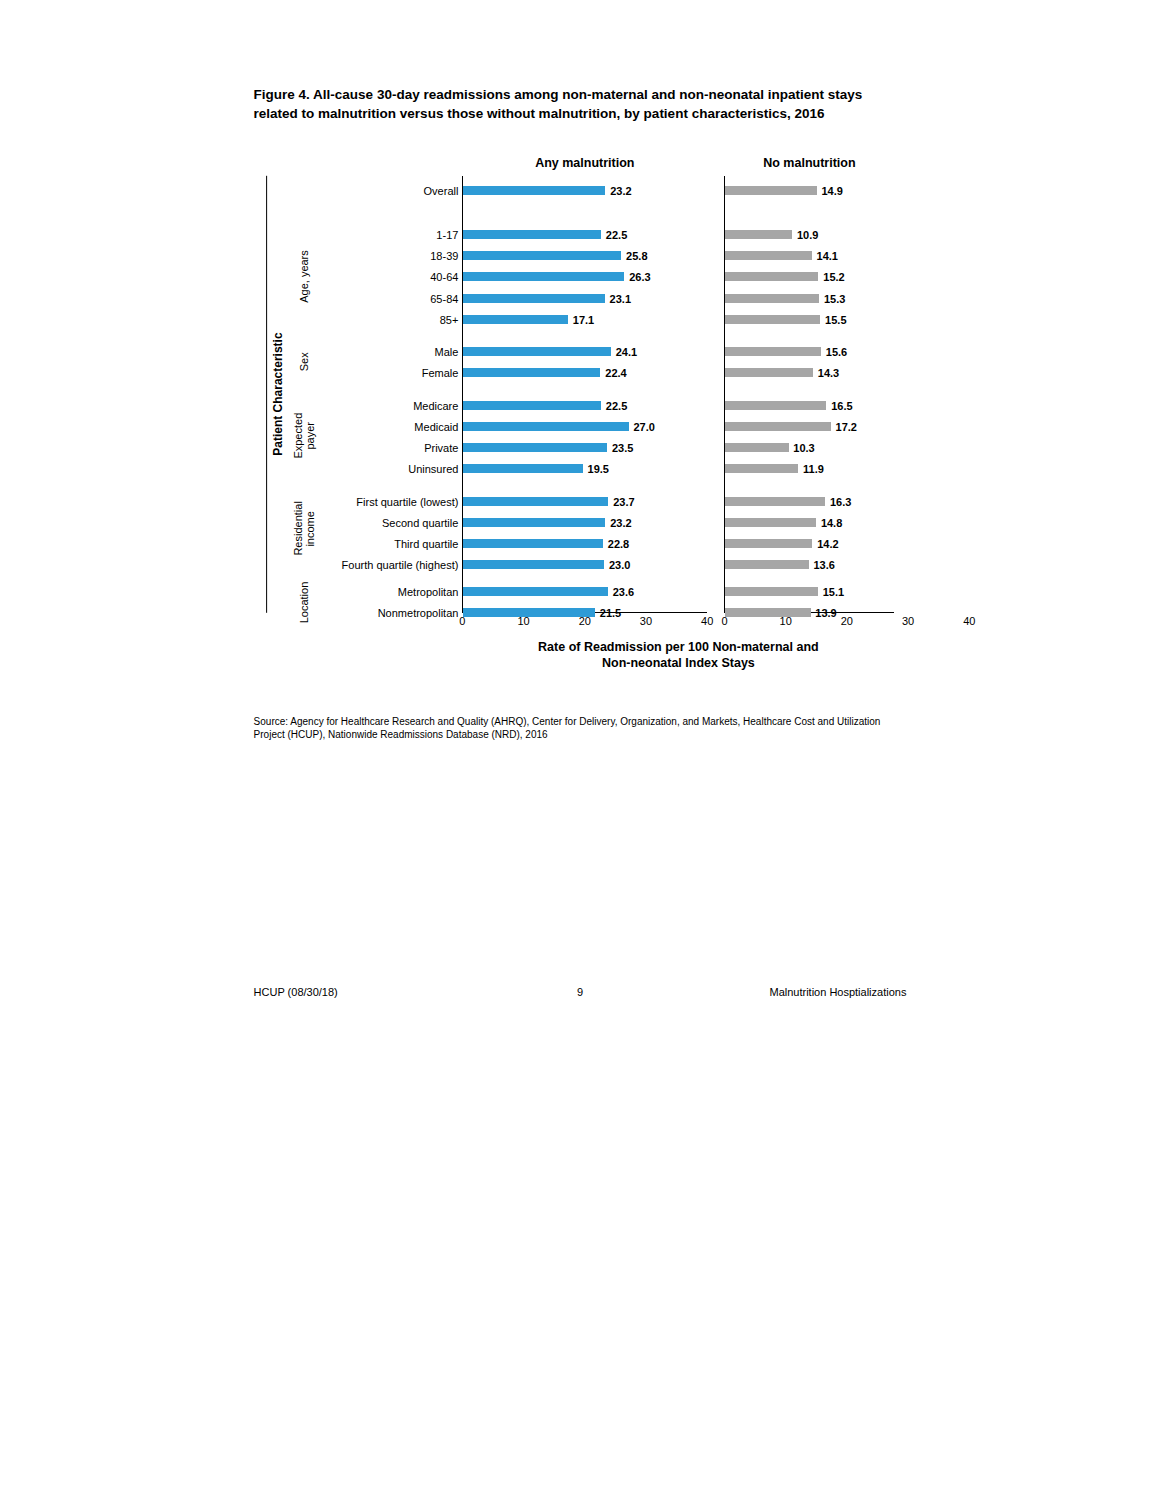Figure 4. All-cause 30-day readmissions among non-maternal and non-neonatal inpatient stays related to malnutrition versus those without malnutrition, by patient characteristics, 2016
Any malnutrition
No malnutrition
Patient Characteristic
Age, years
Sex
Expected
payer
Residential
income
Location
Overall
1-17
18-39
40-64
65-84
85+
Male
Female
Medicare
Medicaid
Private
Uninsured
First quartile (lowest)
Second quartile
Third quartile
Fourth quartile (highest)
Metropolitan
Nonmetropolitan
23.2
22.5
25.8
26.3
23.1
17.1
24.1
22.4
22.5
27.0
23.5
19.5
23.7
23.2
22.8
23.0
23.6
21.5
14.9
10.9
14.1
15.2
15.3
15.5
15.6
14.3
16.5
17.2
10.3
11.9
16.3
14.8
14.2
13.6
15.1
13.9
0 10 20 30 40
0 10 20 30 40
Rate of Readmission per 100 Non-maternal and
Non-neonatal Index Stays
Source: Agency for Healthcare Research and Quality (AHRQ), Center for Delivery, Organization, and Markets, Healthcare Cost and Utilization Project (HCUP), Nationwide Readmissions Database (NRD), 2016
HCUP (08/30/18)
9
Malnutrition Hosptializations